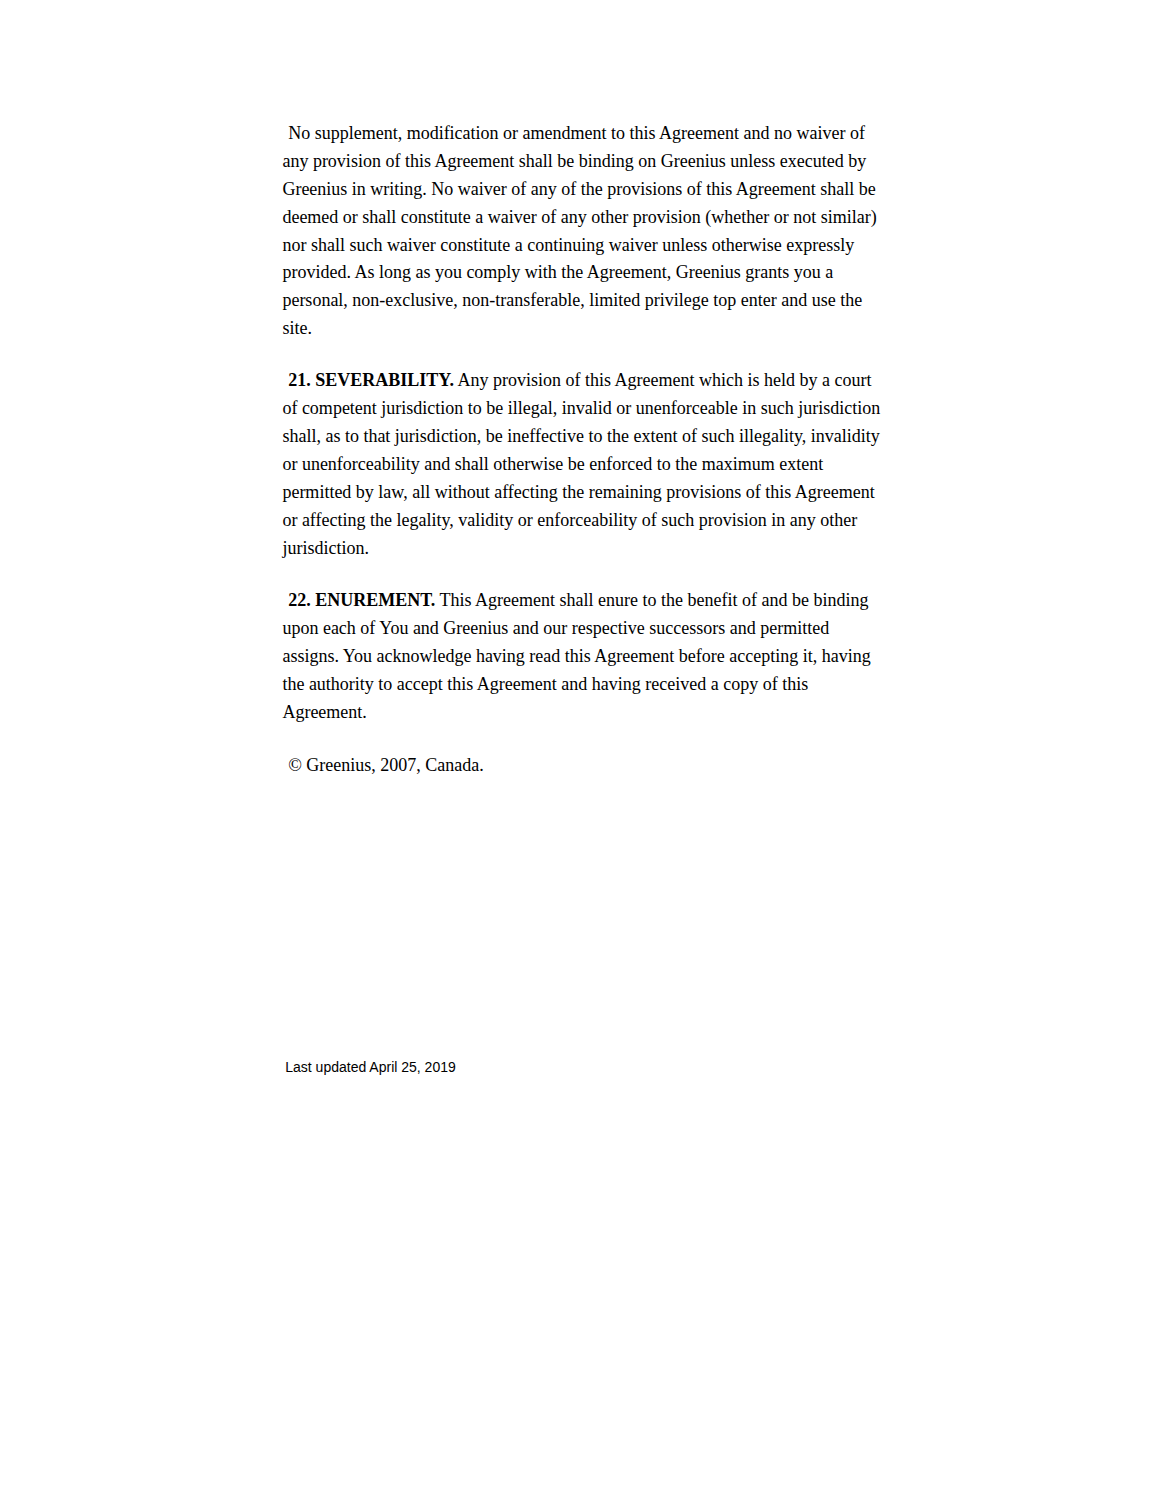No supplement, modification or amendment to this Agreement and no waiver of any provision of this Agreement shall be binding on Greenius unless executed by Greenius in writing. No waiver of any of the provisions of this Agreement shall be deemed or shall constitute a waiver of any other provision (whether or not similar) nor shall such waiver constitute a continuing waiver unless otherwise expressly provided. As long as you comply with the Agreement, Greenius grants you a personal, non-exclusive, non-transferable, limited privilege top enter and use the site.
21. SEVERABILITY. Any provision of this Agreement which is held by a court of competent jurisdiction to be illegal, invalid or unenforceable in such jurisdiction shall, as to that jurisdiction, be ineffective to the extent of such illegality, invalidity or unenforceability and shall otherwise be enforced to the maximum extent permitted by law, all without affecting the remaining provisions of this Agreement or affecting the legality, validity or enforceability of such provision in any other jurisdiction.
22. ENUREMENT. This Agreement shall enure to the benefit of and be binding upon each of You and Greenius and our respective successors and permitted assigns. You acknowledge having read this Agreement before accepting it, having the authority to accept this Agreement and having received a copy of this Agreement.
© Greenius, 2007, Canada.
Last updated April 25, 2019